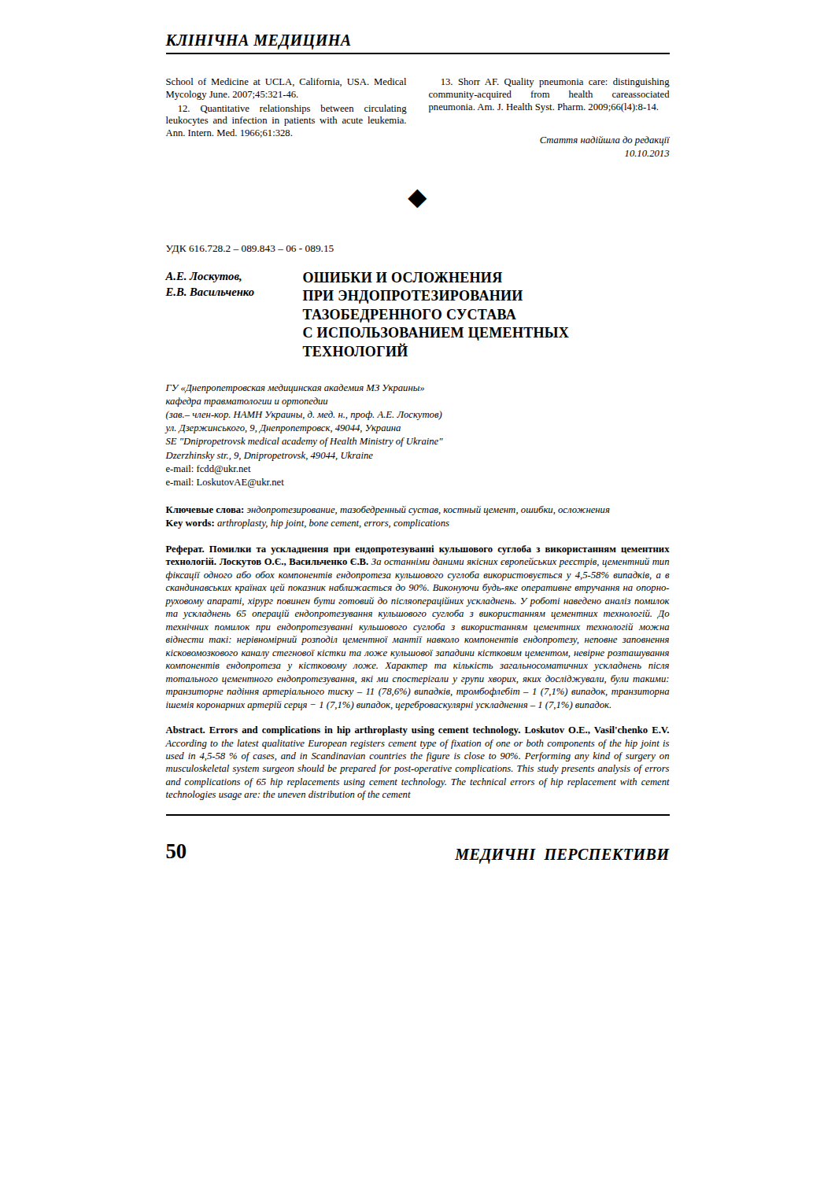КЛІНІЧНА МЕДИЦИНА
School of Medicine at UCLA, California, USA. Medical Mycology June. 2007;45:321-46.
12. Quantitative relationships between circulating leukocytes and infection in patients with acute leukemia. Ann. Intern. Med. 1966;61:328.
13. Shorr AF. Quality pneumonia care: distinguishing community-acquired from health careassociated pneumonia. Am. J. Health Syst. Pharm. 2009;66(l4):8-14.
Стаття надійшла до редакції
10.10.2013
⬥
УДК 616.728.2 – 089.843 – 06 - 089.15
А.Е. Лоскутов,
Е.В. Васильченко
ОШИБКИ И ОСЛОЖНЕНИЯ
ПРИ ЭНДОПРОТЕЗИРОВАНИИ
ТАЗОБЕДРЕННОГО СУСТАВА
С ИСПОЛЬЗОВАНИЕМ ЦЕМЕНТНЫХ
ТЕХНОЛОГИЙ
ГУ «Днепропетровская медицинская академия МЗ Украины»
кафедра травматологии и ортопедии
(зав.– член-кор. НАМН Украины, д. мед. н., проф. А.Е. Лоскутов)
ул. Дзержинського, 9, Днепропетровск, 49044, Украина
SE "Dnipropetrovsk medical academy of Health Ministry of Ukraine"
Dzerzhinsky str., 9, Dnipropetrovsk, 49044, Ukraine
e-mail: fcdd@ukr.net
e-mail: LoskutovAE@ukr.net
Ключевые слова: эндопротезирование, тазобедренный сустав, костный цемент, ошибки, осложнения
Key words: arthroplasty, hip joint, bone cement, errors, complications
Реферат. Помилки та ускладнення при ендопротезуванні кульшового суглоба з використанням цементних технологій. Лоскутов О.Є., Васильченко Є.В. За останніми даними якісних європейських реєстрів, цементний тип фіксації одного або обох компонентів ендопротеза кульшового суглоба використовується у 4,5-58% випадків, а в скандинавських країнах цей показник наближається до 90%. Виконуючи будь-яке оперативне втручання на опорно-руховому апараті, хірург повинен бути готовий до післяопераційних ускладнень. У роботі наведено аналіз помилок та ускладнень 65 операцій ендопротезування кульшового суглоба з використанням цементних технологій. До технічних помилок при ендопротезуванні кульшового суглоба з використанням цементних технологій можна віднести такі: нерівномірний розподіл цементної мантії навколо компонентів ендопротезу, неповне заповнення кісковомозкового каналу стегнової кістки та ложе кульшової западини кістковим цементом, невірне розташування компонентів ендопротеза у кістковому ложе. Характер та кількість загальносоматичних ускладнень після тотального цементного ендопротезування, які ми спостерігали у групи хворих, яких досліджували, були такими: транзиторне падіння артеріального тиску – 11 (78,6%) випадків, тромбофлебіт – 1 (7,1%) випадок, транзиторна ішемія коронарних артерій серця − 1 (7,1%) випадок, цереброваскулярні ускладнення – 1 (7,1%) випадок.
Abstract. Errors and complications in hip arthroplasty using cement technology. Loskutov O.E., Vasil'chenko E.V. According to the latest qualitative European registers cement type of fixation of one or both components of the hip joint is used in 4,5-58 % of cases, and in Scandinavian countries the figure is close to 90%. Performing any kind of surgery on musculoskeletal system surgeon should be prepared for post-operative complications. This study presents analysis of errors and complications of 65 hip replacements using cement technology. The technical errors of hip replacement with cement technologies usage are: the uneven distribution of the cement
50
МЕДИЧНІ ПЕРСПЕКТИВИ